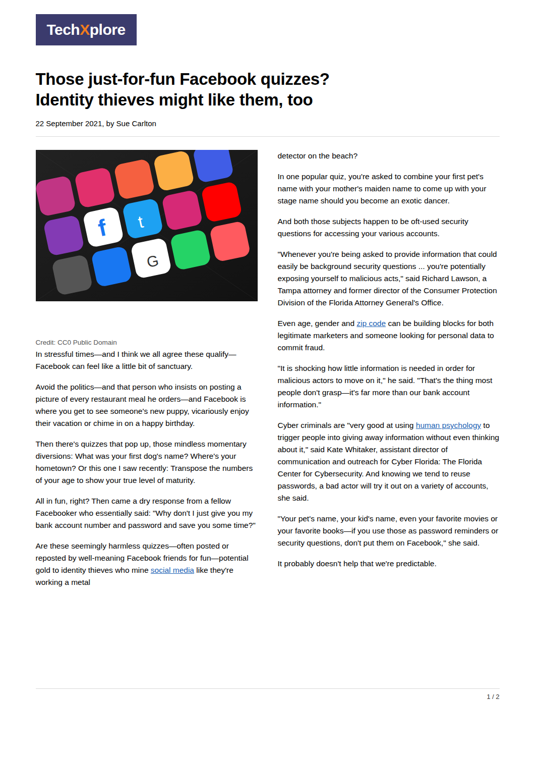TechXplore
Those just-for-fun Facebook quizzes?
Identity thieves might like them, too
22 September 2021, by Sue Carlton
Credit: CC0 Public Domain
In stressful times—and I think we all agree these qualify—Facebook can feel like a little bit of sanctuary.
Avoid the politics—and that person who insists on posting a picture of every restaurant meal he orders—and Facebook is where you get to see someone's new puppy, vicariously enjoy their vacation or chime in on a happy birthday.
Then there's quizzes that pop up, those mindless momentary diversions: What was your first dog's name? Where's your hometown? Or this one I saw recently: Transpose the numbers of your age to show your true level of maturity.
All in fun, right? Then came a dry response from a fellow Facebooker who essentially said: "Why don't I just give you my bank account number and password and save you some time?"
Are these seemingly harmless quizzes—often posted or reposted by well-meaning Facebook friends for fun—potential gold to identity thieves who mine social media like they're working a metal
detector on the beach?
In one popular quiz, you're asked to combine your first pet's name with your mother's maiden name to come up with your stage name should you become an exotic dancer.
And both those subjects happen to be oft-used security questions for accessing your various accounts.
"Whenever you're being asked to provide information that could easily be background security questions ... you're potentially exposing yourself to malicious acts," said Richard Lawson, a Tampa attorney and former director of the Consumer Protection Division of the Florida Attorney General's Office.
Even age, gender and zip code can be building blocks for both legitimate marketers and someone looking for personal data to commit fraud.
"It is shocking how little information is needed in order for malicious actors to move on it," he said. "That's the thing most people don't grasp—it's far more than our bank account information."
Cyber criminals are "very good at using human psychology to trigger people into giving away information without even thinking about it," said Kate Whitaker, assistant director of communication and outreach for Cyber Florida: The Florida Center for Cybersecurity. And knowing we tend to reuse passwords, a bad actor will try it out on a variety of accounts, she said.
"Your pet's name, your kid's name, even your favorite movies or your favorite books—if you use those as password reminders or security questions, don't put them on Facebook," she said.
It probably doesn't help that we're predictable.
1 / 2